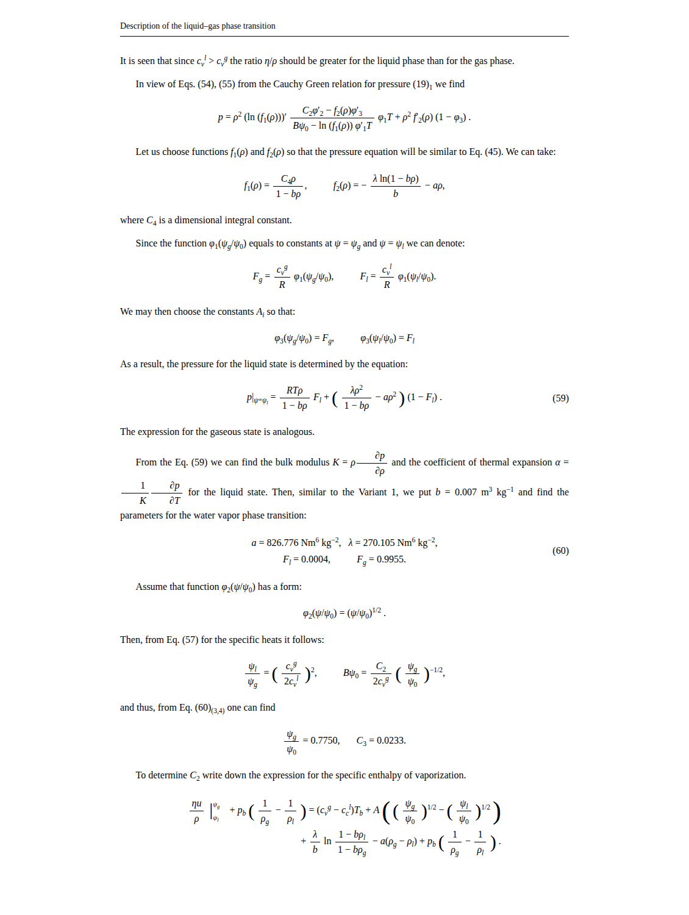Description of the liquid–gas phase transition
It is seen that since cvl > cvg the ratio η/ρ should be greater for the liquid phase than for the gas phase.
In view of Eqs. (54), (55) from the Cauchy Green relation for pressure (19)1 we find
p = ρ2 (ln (f1(ρ)))′ C2φ′2 − f2(ρ)φ′3 Bψ0 − ln (f1(ρ)) φ′1T φ1T + ρ2 f′2(ρ) (1 − φ3) .
Let us choose functions f1(ρ) and f2(ρ) so that the pressure equation will be similar to Eq. (45). We can take:
f1(ρ) = C4ρ 1 − bρ , f2(ρ) = − λ ln(1 − bρ) b − aρ,
where C4 is a dimensional integral constant.
Since the function φ1(ψg/ψ0) equals to constants at ψ = ψg and ψ = ψl we can denote:
Fg = cvg R φ1(ψg/ψ0), Fl = cvl R φ1(ψl/ψ0).
We may then choose the constants Ai so that:
φ3(ψg/ψ0) = Fg, φ3(ψl/ψ0) = Fl
As a result, the pressure for the liquid state is determined by the equation:
p|ψ=ψl = RTρ 1 − bρ Fl + ( λρ2 1 − bρ − aρ2 ) (1 − Fl) . (59)
The expression for the gaseous state is analogous.
From the Eq. (59) we can find the bulk modulus K = ρ∂p∂ρ and the coefficient of thermal expansion α = 1 K∂p∂T for the liquid state. Then, similar to the Variant 1, we put b = 0.007 m3 kg−1 and find the parameters for the water vapor phase transition:
a = 826.776 Nm6 kg−2, λ = 270.105 Nm6 kg−2,
Fl = 0.0004, Fg = 0.9955.
(60)
Assume that function φ2(ψ/ψ0) has a form:
φ2(ψ/ψ0) = (ψ/ψ0)1/2 .
Then, from Eq. (57) for the specific heats it follows:
ψl ψg = ( cvg 2cvl )2, Bψ0 = C2 2cvg ( ψg ψ0 )−1/2,
and thus, from Eq. (60)(3,4) one can find
ψg ψ0 = 0.7750, C3 = 0.0233.
To determine C2 write down the expression for the specific enthalpy of vaporization.
ηu ρ |ψg ψl + pb ( 1 ρg − 1 ρl ) = (cvg − ccl)Tb + A ( ( ψg ψ0 )1/2 − ( ψl ψ0 )1/2 )
+ λ b ln 1 − bρl 1 − bρg − a(ρg − ρl) + pb ( 1 ρg − 1 ρl ) .